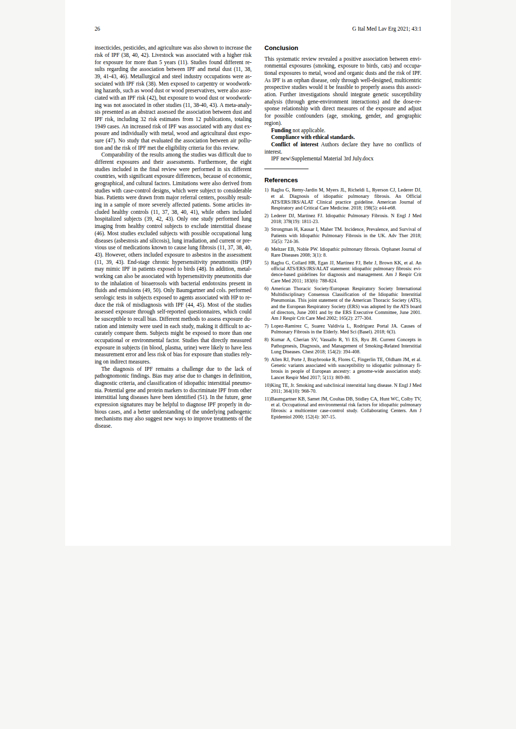26 G Ital Med Lav Erg 2021; 43:1
insecticides, pesticides, and agriculture was also shown to increase the risk of IPF (38, 40, 42). Livestock was associated with a higher risk for exposure for more than 5 years (11). Studies found different results regarding the association between IPF and metal dust (11, 38, 39, 41-43, 46). Metallurgical and steel industry occupations were associated with IPF risk (38). Men exposed to carpentry or woodworking hazards, such as wood dust or wood preservatives, were also associated with an IPF risk (42), but exposure to wood dust or woodworking was not associated in other studies (11, 38-40, 43). A meta-analysis presented as an abstract assessed the association between dust and IPF risk, including 32 risk estimates from 12 publications, totaling 1949 cases. An increased risk of IPF was associated with any dust exposure and individually with metal, wood and agricultural dust exposure (47). No study that evaluated the association between air pollution and the risk of IPF met the eligibility criteria for this review.
Comparability of the results among the studies was difficult due to different exposures and their assessments. Furthermore, the eight studies included in the final review were performed in six different countries, with significant exposure differences, because of economic, geographical, and cultural factors. Limitations were also derived from studies with case-control designs, which were subject to considerable bias. Patients were drawn from major referral centers, possibly resulting in a sample of more severely affected patients. Some articles included healthy controls (11, 37, 38, 40, 41), while others included hospitalized subjects (39, 42, 43). Only one study performed lung imaging from healthy control subjects to exclude interstitial disease (46). Most studies excluded subjects with possible occupational lung diseases (asbestosis and silicosis), lung irradiation, and current or previous use of medications known to cause lung fibrosis (11, 37, 38, 40, 43). However, others included exposure to asbestos in the assessment (11, 39, 43). End-stage chronic hypersensitivity pneumonitis (HP) may mimic IPF in patients exposed to birds (48). In addition, metalworking can also be associated with hypersensitivity pneumonitis due to the inhalation of bioaerosols with bacterial endotoxins present in fluids and emulsions (49, 50). Only Baumgartner and cols. performed serologic tests in subjects exposed to agents associated with HP to reduce the risk of misdiagnosis with IPF (44, 45). Most of the studies assessed exposure through self-reported questionnaires, which could be susceptible to recall bias. Different methods to assess exposure duration and intensity were used in each study, making it difficult to accurately compare them. Subjects might be exposed to more than one occupational or environmental factor. Studies that directly measured exposure in subjects (in blood, plasma, urine) were likely to have less measurement error and less risk of bias for exposure than studies relying on indirect measures.
The diagnosis of IPF remains a challenge due to the lack of pathognomonic findings. Bias may arise due to changes in definition, diagnostic criteria, and classification of idiopathic interstitial pneumonia. Potential gene and protein markers to discriminate IPF from other interstitial lung diseases have been identified (51). In the future, gene expression signatures may be helpful to diagnose IPF properly in dubious cases, and a better understanding of the underlying pathogenic mechanisms may also suggest new ways to improve treatments of the disease.
Conclusion
This systematic review revealed a positive association between environmental exposures (smoking, exposure to birds, cats) and occupational exposures to metal, wood and organic dusts and the risk of IPF. As IPF is an orphan disease, only through well-designed, multicentric prospective studies would it be feasible to properly assess this association. Further investigations should integrate genetic susceptibility analysis (through gene-environment interactions) and the dose-response relationship with direct measures of the exposure and adjust for possible confounders (age, smoking, gender, and geographic region).
Funding not applicable.
Compliance with ethical standards.
Conflict of interest Authors declare they have no conflicts of interest.
IPF new\Supplemental Material 3rd July.docx
References
Raghu G, Remy-Jardin M, Myers JL, Richeldi L, Ryerson CJ, Lederer DJ, et al. Diagnosis of idiopathic pulmonary fibrosis. An Official ATS/ERS/JRS/ALAT Clinical practice guideline. American Journal of Respiratory and Critical Care Medicine. 2018; 198(5): e44-e68.
Lederer DJ, Martinez FJ. Idiopathic Pulmonary Fibrosis. N Engl J Med 2018; 378(19): 1811-23.
Strongman H, Kausar I, Maher TM. Incidence, Prevalence, and Survival of Patients with Idiopathic Pulmonary Fibrosis in the UK. Adv Ther 2018; 35(5): 724-36.
Meltzer EB, Noble PW. Idiopathic pulmonary fibrosis. Orphanet Journal of Rare Diseases 2008; 3(1): 8.
Raghu G, Collard HR, Egan JJ, Martinez FJ, Behr J, Brown KK, et al. An official ATS/ERS/JRS/ALAT statement: idiopathic pulmonary fibrosis: evidence-based guidelines for diagnosis and management. Am J Respir Crit Care Med 2011; 183(6): 788-824.
American Thoracic Society/European Respiratory Society International Multidisciplinary Consensus Classification of the Idiopathic Interstitial Pneumonias. This joint statement of the American Thoracic Society (ATS), and the European Respiratory Society (ERS) was adopted by the ATS board of directors, June 2001 and by the ERS Executive Committee, June 2001. Am J Respir Crit Care Med 2002; 165(2): 277-304.
Lopez-Ramirez C, Suarez Valdivia L, Rodriguez Portal JA. Causes of Pulmonary Fibrosis in the Elderly. Med Sci (Basel). 2018; 6(3).
Kumar A, Cherian SV, Vassallo R, Yi ES, Ryu JH. Current Concepts in Pathogenesis, Diagnosis, and Management of Smoking-Related Interstitial Lung Diseases. Chest 2018; 154(2): 394-408.
Allen RJ, Porte J, Braybrooke R, Flores C, Fingerlin TE, Oldham JM, et al. Genetic variants associated with susceptibility to idiopathic pulmonary fibrosis in people of European ancestry: a genome-wide association study. Lancet Respir Med 2017; 5(11): 869-80.
King TE, Jr. Smoking and subclinical interstitial lung disease. N Engl J Med 2011; 364(10): 968-70.
Baumgartner KB, Samet JM, Coultas DB, Stidley CA, Hunt WC, Colby TV, et al. Occupational and environmental risk factors for idiopathic pulmonary fibrosis: a multicenter case-control study. Collaborating Centers. Am J Epidemiol 2000; 152(4): 307-15.